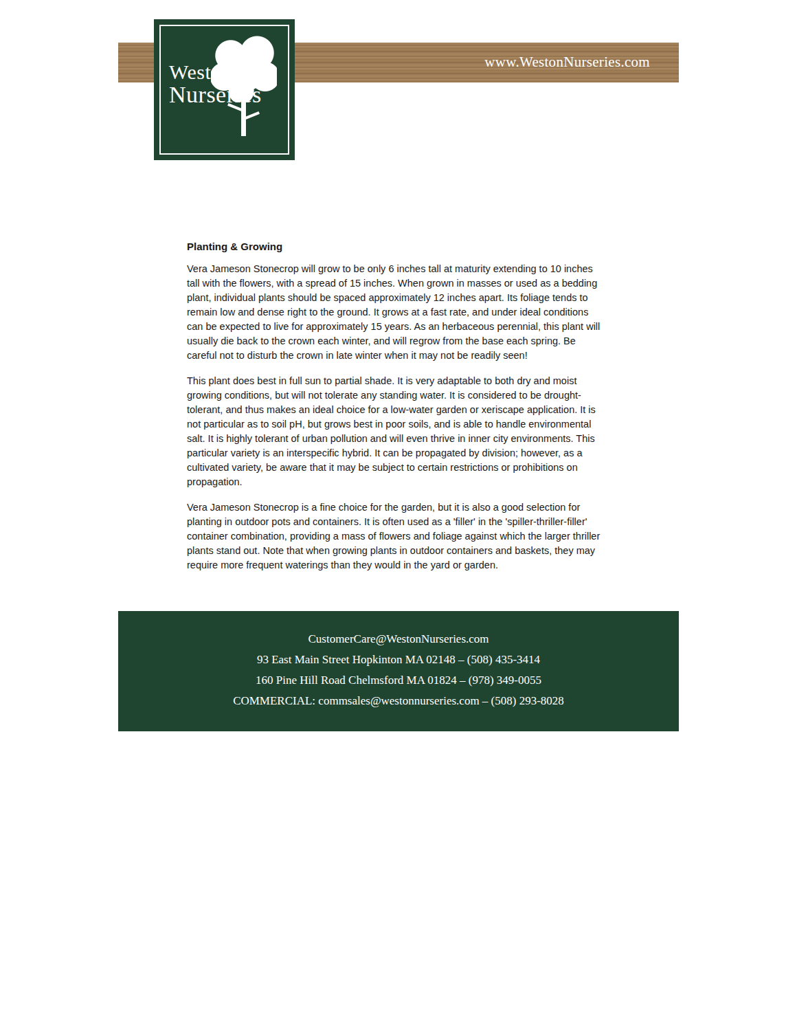www.WestonNurseries.com
Weston Nurseries
Planting & Growing
Vera Jameson Stonecrop will grow to be only 6 inches tall at maturity extending to 10 inches tall with the flowers, with a spread of 15 inches. When grown in masses or used as a bedding plant, individual plants should be spaced approximately 12 inches apart. Its foliage tends to remain low and dense right to the ground. It grows at a fast rate, and under ideal conditions can be expected to live for approximately 15 years. As an herbaceous perennial, this plant will usually die back to the crown each winter, and will regrow from the base each spring. Be careful not to disturb the crown in late winter when it may not be readily seen!
This plant does best in full sun to partial shade. It is very adaptable to both dry and moist growing conditions, but will not tolerate any standing water. It is considered to be drought-tolerant, and thus makes an ideal choice for a low-water garden or xeriscape application. It is not particular as to soil pH, but grows best in poor soils, and is able to handle environmental salt. It is highly tolerant of urban pollution and will even thrive in inner city environments. This particular variety is an interspecific hybrid. It can be propagated by division; however, as a cultivated variety, be aware that it may be subject to certain restrictions or prohibitions on propagation.
Vera Jameson Stonecrop is a fine choice for the garden, but it is also a good selection for planting in outdoor pots and containers. It is often used as a 'filler' in the 'spiller-thriller-filler' container combination, providing a mass of flowers and foliage against which the larger thriller plants stand out. Note that when growing plants in outdoor containers and baskets, they may require more frequent waterings than they would in the yard or garden.
CustomerCare@WestonNurseries.com
93 East Main Street Hopkinton MA 02148 – (508) 435-3414
160 Pine Hill Road Chelmsford MA 01824 – (978) 349-0055
COMMERCIAL: commsales@westonnurseries.com – (508) 293-8028